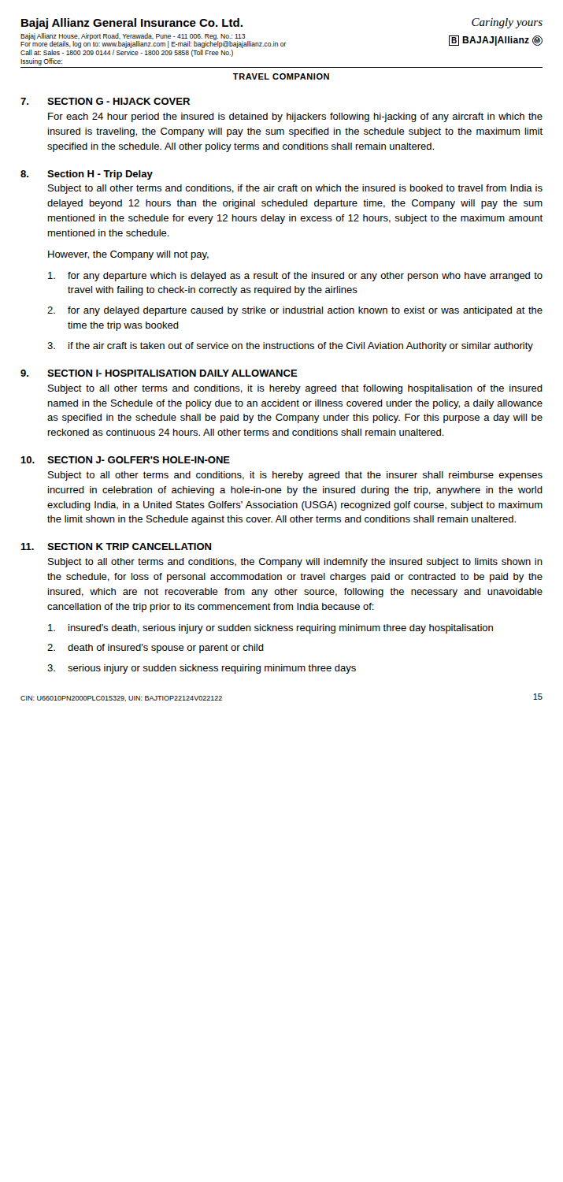Bajaj Allianz General Insurance Co. Ltd.
Bajaj Allianz House, Airport Road, Yerawada, Pune - 411 006. Reg. No.: 113
For more details, log on to: www.bajajallianz.com | E-mail: bagichelp@bajajallianz.co.in or
Call at: Sales - 1800 209 0144 / Service - 1800 209 5858 (Toll Free No.)
Issuing Office:
Caringly yours
B BAJAJ|Allianz Ⓜ
TRAVEL COMPANION
7.
SECTION G - HIJACK COVER
For each 24 hour period the insured is detained by hijackers following hi-jacking of any aircraft in which the insured is traveling, the Company will pay the sum specified in the schedule subject to the maximum limit specified in the schedule. All other policy terms and conditions shall remain unaltered.
8.
Section H - Trip Delay
Subject to all other terms and conditions, if the air craft on which the insured is booked to travel from India is delayed beyond 12 hours than the original scheduled departure time, the Company will pay the sum mentioned in the schedule for every 12 hours delay in excess of 12 hours, subject to the maximum amount mentioned in the schedule.
However, the Company will not pay,
for any departure which is delayed as a result of the insured or any other person who have arranged to travel with failing to check-in correctly as required by the airlines
for any delayed departure caused by strike or industrial action known to exist or was anticipated at the time the trip was booked
if the air craft is taken out of service on the instructions of the Civil Aviation Authority or similar authority
9.
SECTION I- HOSPITALISATION DAILY ALLOWANCE
Subject to all other terms and conditions, it is hereby agreed that following hospitalisation of the insured named in the Schedule of the policy due to an accident or illness covered under the policy, a daily allowance as specified in the schedule shall be paid by the Company under this policy. For this purpose a day will be reckoned as continuous 24 hours. All other terms and conditions shall remain unaltered.
10.
SECTION J- GOLFER'S HOLE-IN-ONE
Subject to all other terms and conditions, it is hereby agreed that the insurer shall reimburse expenses incurred in celebration of achieving a hole-in-one by the insured during the trip, anywhere in the world excluding India, in a United States Golfers' Association (USGA) recognized golf course, subject to maximum the limit shown in the Schedule against this cover. All other terms and conditions shall remain unaltered.
11.
SECTION K TRIP CANCELLATION
Subject to all other terms and conditions, the Company will indemnify the insured subject to limits shown in the schedule, for loss of personal accommodation or travel charges paid or contracted to be paid by the insured, which are not recoverable from any other source, following the necessary and unavoidable cancellation of the trip prior to its commencement from India because of:
insured's death, serious injury or sudden sickness requiring minimum three day hospitalisation
death of insured's spouse or parent or child
serious injury or sudden sickness requiring minimum three days
CIN: U66010PN2000PLC015329, UIN: BAJTIOP22124V022122 15